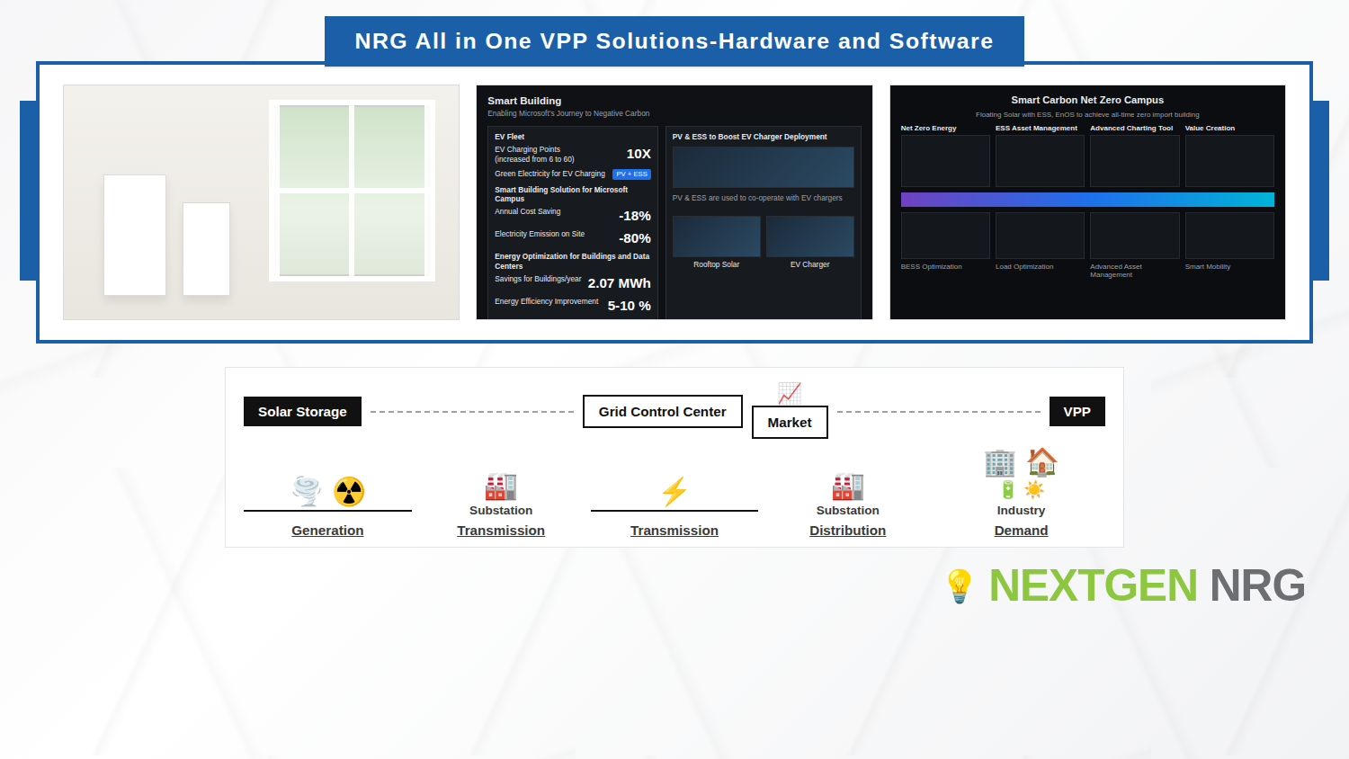NRG All in One VPP Solutions-Hardware and Software
Smart Building
Enabling Microsoft’s Journey to Negative Carbon
EV Fleet
EV Charging Points
(increased from 6 to 60) 10X
Green Electricity for EV Charging PV + ESS
Smart Building Solution for Microsoft Campus
Annual Cost Saving -18%
Electricity Emission on Site -80%
Energy Optimization for Buildings and Data Centers
Savings for Buildings/year 2.07 MWh
Energy Efficiency Improvement 5-10 %
PV & ESS to Boost EV Charger Deployment
PV & ESS are used to co-operate with EV chargers
Rooftop Solar
EV Charger
Smart Carbon Net Zero Campus
Floating Solar with ESS, EnOS to achieve all-time zero import building
Net Zero Energy
ESS Asset Management
Advanced Charting Tool
Value Creation
BESS Optimization
Load Optimization
Advanced Asset Management
Smart Mobility
Solar Storage
Grid Control Center
📈
Market
VPP
🌪️ ☢️
Generation
🏭
Substation
Transmission
⚡
Transmission
🏭
Substation
Distribution
🏢 🏠
🔋 ☀️
Industry
Demand
💡 NEXTGEN NRG